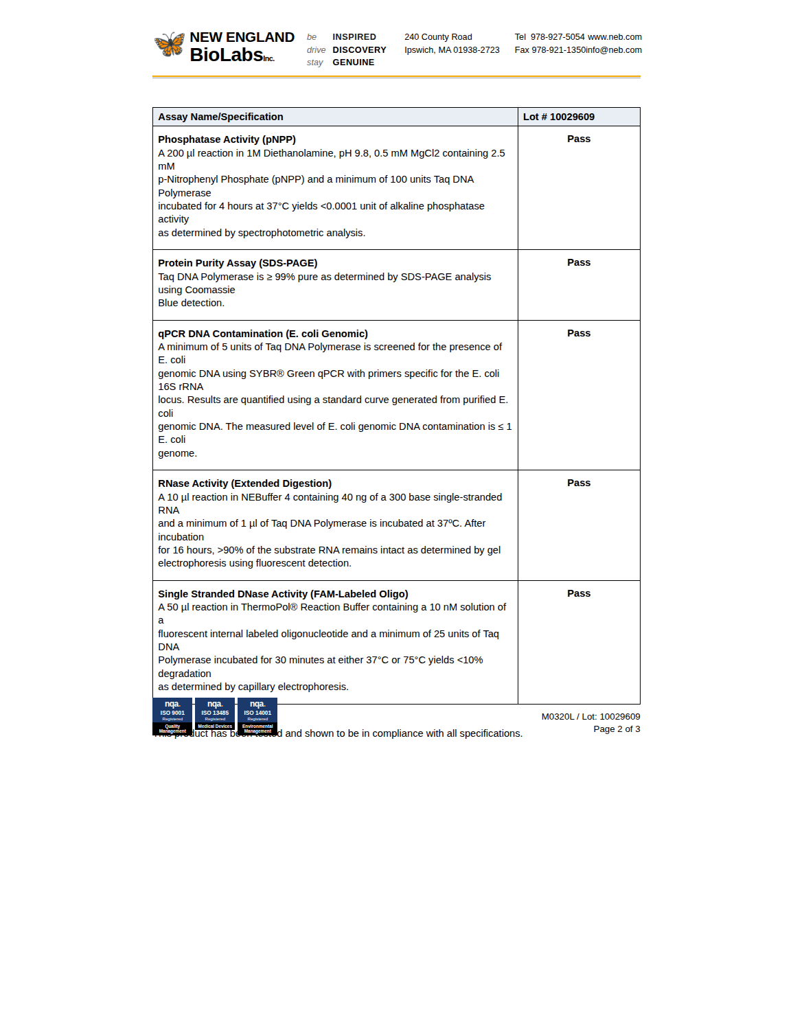🦋
NEW ENGLAND
BioLabsInc.
be INSPIRED
drive DISCOVERY
stay GENUINE
240 County Road
Ipswich, MA 01938-2723
Tel 978-927-5054
Fax 978-921-1350
www.neb.com
info@neb.com
| Assay Name/Specification | Lot # 10029609 |
| --- | --- |
| Phosphatase Activity (pNPP) A 200 µl reaction in 1M Diethanolamine, pH 9.8, 0.5 mM MgCl2 containing 2.5 mM p-Nitrophenyl Phosphate (pNPP) and a minimum of 100 units Taq DNA Polymerase incubated for 4 hours at 37°C yields <0.0001 unit of alkaline phosphatase activity as determined by spectrophotometric analysis. | Pass |
| Protein Purity Assay (SDS-PAGE) Taq DNA Polymerase is ≥ 99% pure as determined by SDS-PAGE analysis using Coomassie Blue detection. | Pass |
| qPCR DNA Contamination (E. coli Genomic) A minimum of 5 units of Taq DNA Polymerase is screened for the presence of E. coli genomic DNA using SYBR® Green qPCR with primers specific for the E. coli 16S rRNA locus. Results are quantified using a standard curve generated from purified E. coli genomic DNA. The measured level of E. coli genomic DNA contamination is ≤ 1 E. coli genome. | Pass |
| RNase Activity (Extended Digestion) A 10 µl reaction in NEBuffer 4 containing 40 ng of a 300 base single-stranded RNA and a minimum of 1 µl of Taq DNA Polymerase is incubated at 37ºC. After incubation for 16 hours, >90% of the substrate RNA remains intact as determined by gel electrophoresis using fluorescent detection. | Pass |
| Single Stranded DNase Activity (FAM-Labeled Oligo) A 50 µl reaction in ThermoPol® Reaction Buffer containing a 10 nM solution of a fluorescent internal labeled oligonucleotide and a minimum of 25 units of Taq DNA Polymerase incubated for 30 minutes at either 37°C or 75°C yields <10% degradation as determined by capillary electrophoresis. | Pass |
This product has been tested and shown to be in compliance with all specifications.
nqa. ISO 9001 Registered
Quality
Management
nqa. ISO 13485 Registered
Medical Devices
nqa. ISO 14001 Registered
Environmental
Management
M0320L / Lot: 10029609
Page 2 of 3